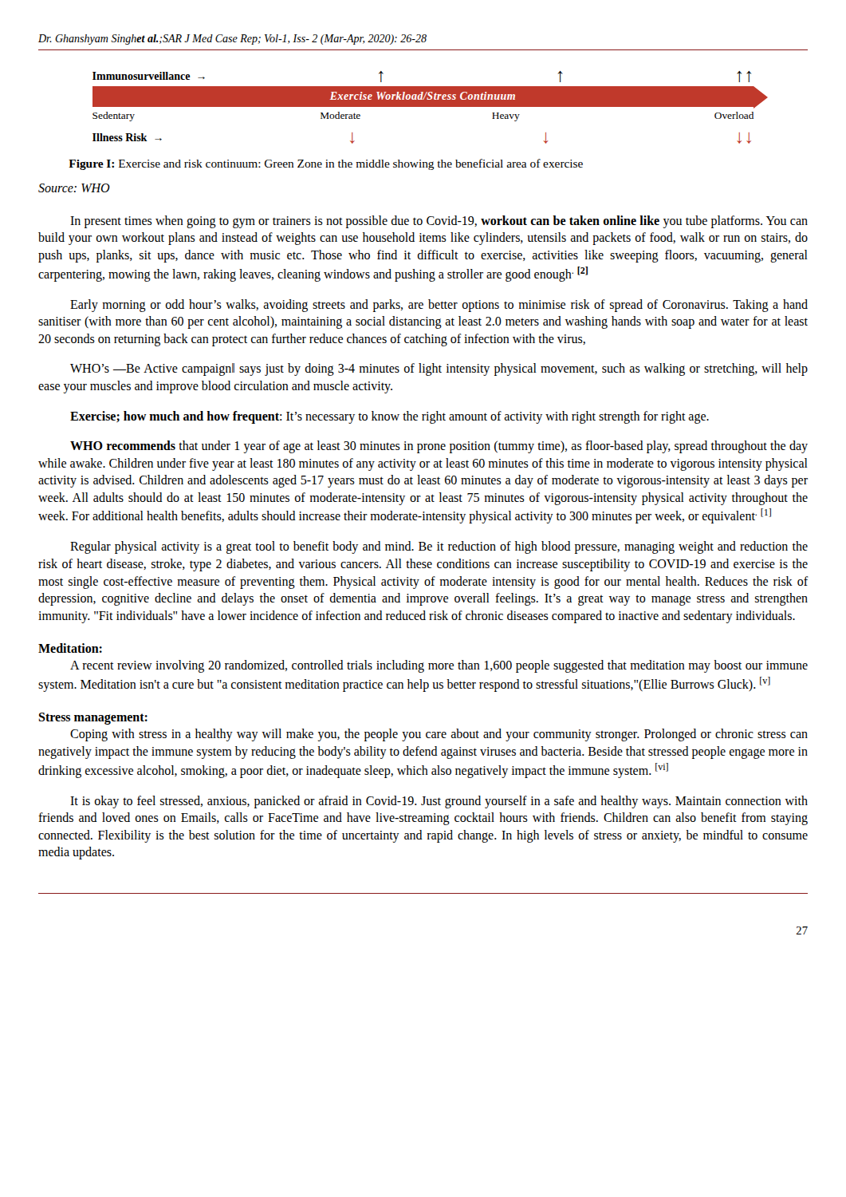Dr. Ghanshyam Singhet al.;SAR J Med Case Rep; Vol-1, Iss- 2 (Mar-Apr, 2020): 26-28
Immunosurveillance → ↑ ↑ ↑↑
Exercise Workload/Stress Continuum
Sedentary Moderate Heavy Overload
Illness Risk → ↓ ↓ ↓↓
Figure I: Exercise and risk continuum: Green Zone in the middle showing the beneficial area of exercise
Source: WHO
In present times when going to gym or trainers is not possible due to Covid-19, workout can be taken online like you tube platforms. You can build your own workout plans and instead of weights can use household items like cylinders, utensils and packets of food, walk or run on stairs, do push ups, planks, sit ups, dance with music etc. Those who find it difficult to exercise, activities like sweeping floors, vacuuming, general carpentering, mowing the lawn, raking leaves, cleaning windows and pushing a stroller are good enough. [2]
Early morning or odd hour’s walks, avoiding streets and parks, are better options to minimise risk of spread of Coronavirus. Taking a hand sanitiser (with more than 60 per cent alcohol), maintaining a social distancing at least 2.0 meters and washing hands with soap and water for at least 20 seconds on returning back can protect can further reduce chances of catching of infection with the virus,
WHO’s ―Be Active campaign‖ says just by doing 3-4 minutes of light intensity physical movement, such as walking or stretching, will help ease your muscles and improve blood circulation and muscle activity.
Exercise; how much and how frequent: It’s necessary to know the right amount of activity with right strength for right age.
WHO recommends that under 1 year of age at least 30 minutes in prone position (tummy time), as floor-based play, spread throughout the day while awake. Children under five year at least 180 minutes of any activity or at least 60 minutes of this time in moderate to vigorous intensity physical activity is advised. Children and adolescents aged 5-17 years must do at least 60 minutes a day of moderate to vigorous-intensity at least 3 days per week. All adults should do at least 150 minutes of moderate-intensity or at least 75 minutes of vigorous-intensity physical activity throughout the week. For additional health benefits, adults should increase their moderate-intensity physical activity to 300 minutes per week, or equivalent. [1]
Regular physical activity is a great tool to benefit body and mind. Be it reduction of high blood pressure, managing weight and reduction the risk of heart disease, stroke, type 2 diabetes, and various cancers. All these conditions can increase susceptibility to COVID-19 and exercise is the most single cost-effective measure of preventing them. Physical activity of moderate intensity is good for our mental health. Reduces the risk of depression, cognitive decline and delays the onset of dementia and improve overall feelings. It’s a great way to manage stress and strengthen immunity. "Fit individuals" have a lower incidence of infection and reduced risk of chronic diseases compared to inactive and sedentary individuals.
Meditation:
A recent review involving 20 randomized, controlled trials including more than 1,600 people suggested that meditation may boost our immune system. Meditation isn't a cure but "a consistent meditation practice can help us better respond to stressful situations,"(Ellie Burrows Gluck). [v]
Stress management:
Coping with stress in a healthy way will make you, the people you care about and your community stronger. Prolonged or chronic stress can negatively impact the immune system by reducing the body's ability to defend against viruses and bacteria. Beside that stressed people engage more in drinking excessive alcohol, smoking, a poor diet, or inadequate sleep, which also negatively impact the immune system. [vi]
It is okay to feel stressed, anxious, panicked or afraid in Covid-19. Just ground yourself in a safe and healthy ways. Maintain connection with friends and loved ones on Emails, calls or FaceTime and have live-streaming cocktail hours with friends. Children can also benefit from staying connected. Flexibility is the best solution for the time of uncertainty and rapid change. In high levels of stress or anxiety, be mindful to consume media updates.
27